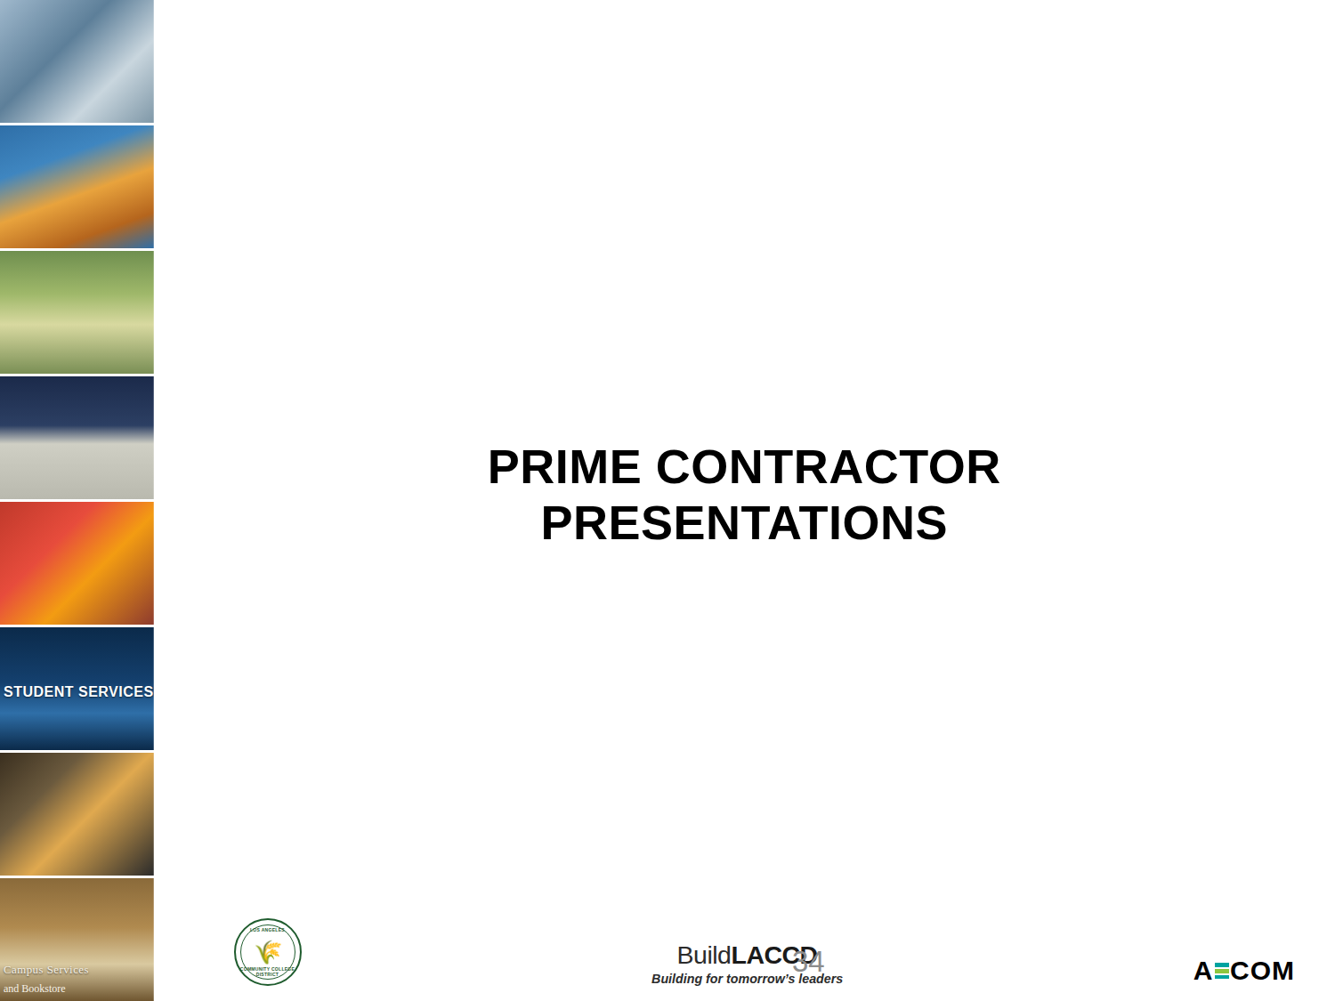Student Services
Campus Services
and Bookstore
PRIME CONTRACTOR
PRESENTATIONS
LOS ANGELES
🌾
COMMUNITY COLLEGE DISTRICT
Build LACCD
Building for tomorrow’s leaders
A COM
34